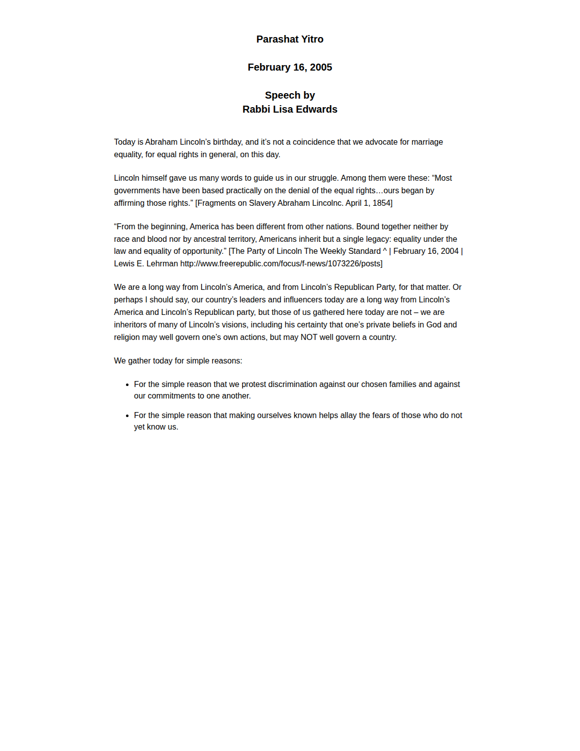Parashat Yitro
February 16, 2005
Speech by
Rabbi Lisa Edwards
Today is Abraham Lincoln’s birthday, and it’s not a coincidence that we advocate for marriage equality, for equal rights in general, on this day.
Lincoln himself gave us many words to guide us in our struggle. Among them were these: “Most governments have been based practically on the denial of the equal rights…ours began by affirming those rights.” [Fragments on Slavery Abraham Lincolnc. April 1, 1854]
“From the beginning, America has been different from other nations. Bound together neither by race and blood nor by ancestral territory, Americans inherit but a single legacy: equality under the law and equality of opportunity.” [The Party of Lincoln The Weekly Standard ^ | February 16, 2004 | Lewis E. Lehrman http://www.freerepublic.com/focus/f-news/1073226/posts]
We are a long way from Lincoln’s America, and from Lincoln’s Republican Party, for that matter. Or perhaps I should say, our country’s leaders and influencers today are a long way from Lincoln’s America and Lincoln’s Republican party, but those of us gathered here today are not – we are inheritors of many of Lincoln’s visions, including his certainty that one’s private beliefs in God and religion may well govern one’s own actions, but may NOT well govern a country.
We gather today for simple reasons:
For the simple reason that we protest discrimination against our chosen families and against our commitments to one another.
For the simple reason that making ourselves known helps allay the fears of those who do not yet know us.